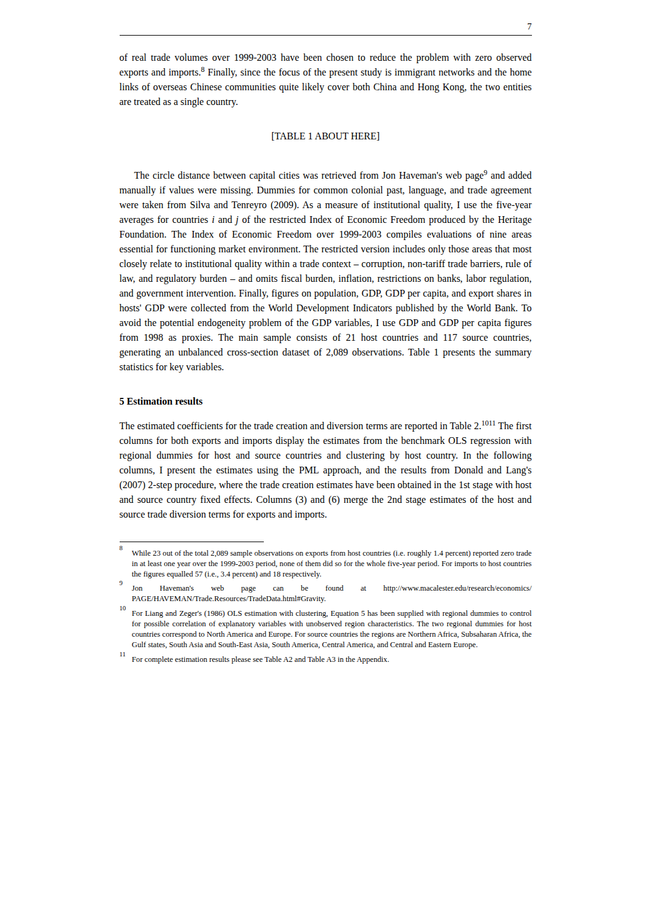7
of real trade volumes over 1999-2003 have been chosen to reduce the problem with zero observed exports and imports.8 Finally, since the focus of the present study is immigrant networks and the home links of overseas Chinese communities quite likely cover both China and Hong Kong, the two entities are treated as a single country.
[TABLE 1 ABOUT HERE]
The circle distance between capital cities was retrieved from Jon Haveman's web page9 and added manually if values were missing. Dummies for common colonial past, language, and trade agreement were taken from Silva and Tenreyro (2009). As a measure of institutional quality, I use the five-year averages for countries i and j of the restricted Index of Economic Freedom produced by the Heritage Foundation. The Index of Economic Freedom over 1999-2003 compiles evaluations of nine areas essential for functioning market environment. The restricted version includes only those areas that most closely relate to institutional quality within a trade context – corruption, non-tariff trade barriers, rule of law, and regulatory burden – and omits fiscal burden, inflation, restrictions on banks, labor regulation, and government intervention. Finally, figures on population, GDP, GDP per capita, and export shares in hosts' GDP were collected from the World Development Indicators published by the World Bank. To avoid the potential endogeneity problem of the GDP variables, I use GDP and GDP per capita figures from 1998 as proxies. The main sample consists of 21 host countries and 117 source countries, generating an unbalanced cross-section dataset of 2,089 observations. Table 1 presents the summary statistics for key variables.
5 Estimation results
The estimated coefficients for the trade creation and diversion terms are reported in Table 2.1011 The first columns for both exports and imports display the estimates from the benchmark OLS regression with regional dummies for host and source countries and clustering by host country. In the following columns, I present the estimates using the PML approach, and the results from Donald and Lang's (2007) 2-step procedure, where the trade creation estimates have been obtained in the 1st stage with host and source country fixed effects. Columns (3) and (6) merge the 2nd stage estimates of the host and source trade diversion terms for exports and imports.
8 While 23 out of the total 2,089 sample observations on exports from host countries (i.e. roughly 1.4 percent) reported zero trade in at least one year over the 1999-2003 period, none of them did so for the whole five-year period. For imports to host countries the figures equalled 57 (i.e., 3.4 percent) and 18 respectively.
9 Jon Haveman's web page can be found at http://www.macalester.edu/research/economics/ PAGE/HAVEMAN/Trade.Resources/TradeData.html#Gravity.
10 For Liang and Zeger's (1986) OLS estimation with clustering, Equation 5 has been supplied with regional dummies to control for possible correlation of explanatory variables with unobserved region characteristics. The two regional dummies for host countries correspond to North America and Europe. For source countries the regions are Northern Africa, Subsaharan Africa, the Gulf states, South Asia and South-East Asia, South America, Central America, and Central and Eastern Europe.
11 For complete estimation results please see Table A2 and Table A3 in the Appendix.